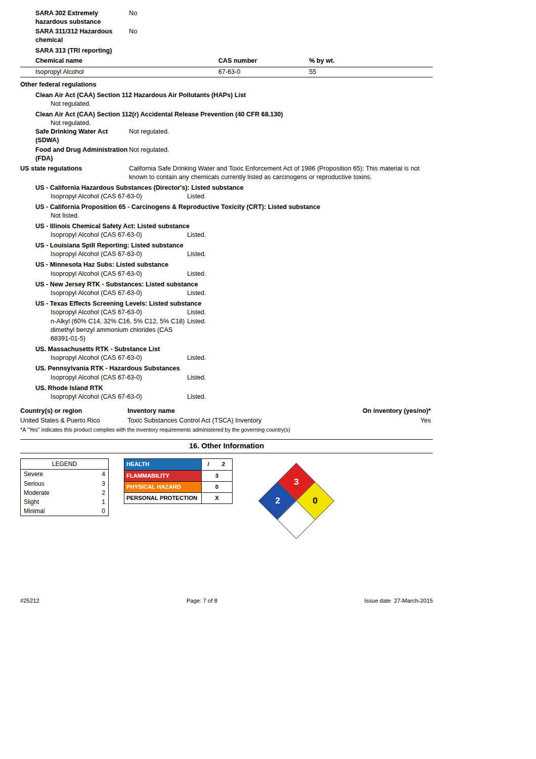SARA 302 Extremely hazardous substance
No
SARA 311/312 Hazardous chemical
No
SARA 313 (TRI reporting)
| Chemical name | CAS number | % by wt. |
| --- | --- | --- |
| Isopropyl Alcohol | 67-63-0 | 55 |
Other federal regulations
Clean Air Act (CAA) Section 112 Hazardous Air Pollutants (HAPs) List
Not regulated.
Clean Air Act (CAA) Section 112(r) Accidental Release Prevention (40 CFR 68.130)
Not regulated.
Safe Drinking Water Act (SDWA)
Not regulated.
Food and Drug Administration (FDA)
Not regulated.
US state regulations
California Safe Drinking Water and Toxic Enforcement Act of 1986 (Proposition 65): This material is not known to contain any chemicals currently listed as carcinogens or reproductive toxins.
US - California Hazardous Substances (Director's): Listed substance
Isopropyl Alcohol (CAS 67-63-0)
Listed.
US - California Proposition 65 - Carcinogens & Reproductive Toxicity (CRT): Listed substance
Not listed.
US - Illinois Chemical Safety Act: Listed substance
Isopropyl Alcohol (CAS 67-63-0)
Listed.
US - Louisiana Spill Reporting: Listed substance
Isopropyl Alcohol (CAS 67-63-0)
Listed.
US - Minnesota Haz Subs: Listed substance
Isopropyl Alcohol (CAS 67-63-0)
Listed.
US - New Jersey RTK - Substances: Listed substance
Isopropyl Alcohol (CAS 67-63-0)
Listed.
US - Texas Effects Screening Levels: Listed substance
Isopropyl Alcohol (CAS 67-63-0)
Listed.
n-Alkyl (60% C14, 32% C16, 5% C12, 5% C18) dimethyl benzyl ammonium chlorides (CAS 68391-01-5)
Listed.
US. Massachusetts RTK - Substance List
Isopropyl Alcohol (CAS 67-63-0)
Listed.
US. Pennsylvania RTK - Hazardous Substances
Isopropyl Alcohol (CAS 67-63-0)
Listed.
US. Rhode Island RTK
Isopropyl Alcohol (CAS 67-63-0)
Listed.
| Country(s) or region | Inventory name | On inventory (yes/no)* |
| --- | --- | --- |
| United States & Puerto Rico | Toxic Substances Control Act (TSCA) Inventory | Yes |
*A "Yes" indicates this product complies with the inventory requirements administered by the governing country(s)
16. Other Information
| LEGEND |
| Severe | 4 |
| Serious | 3 |
| Moderate | 2 |
| Slight | 1 |
| Minimal | 0 |
| HEALTH | / | 2 |
| FLAMMABILITY | 3 |
| PHYSICAL HAZARD | 0 |
| PERSONAL PROTECTION | X |
3
2
0
#25212
Page: 7 of 8
Issue date 27-March-2015